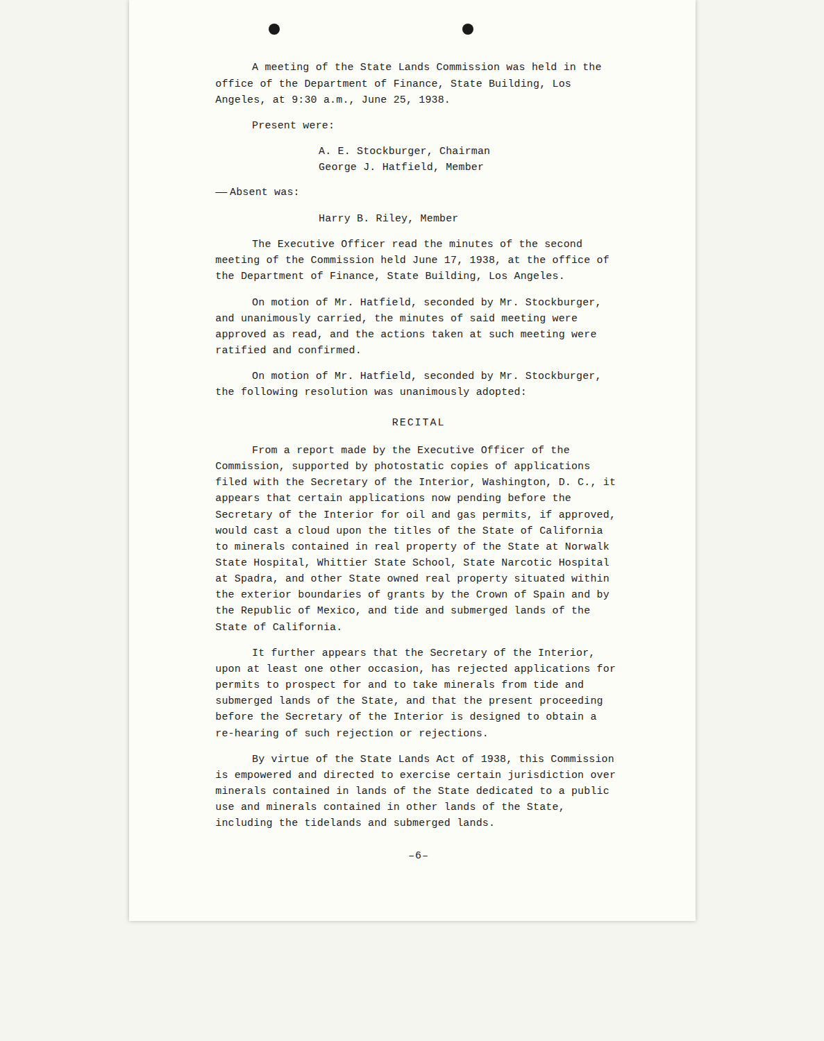A meeting of the State Lands Commission was held in the office of the Department of Finance, State Building, Los Angeles, at 9:30 a.m., June 25, 1938.
Present were:
A. E. Stockburger, Chairman
George J. Hatfield, Member
——Absent was:
Harry B. Riley, Member
The Executive Officer read the minutes of the second meeting of the Commission held June 17, 1938, at the office of the Department of Finance, State Building, Los Angeles.
On motion of Mr. Hatfield, seconded by Mr. Stockburger, and unanimously carried, the minutes of said meeting were approved as read, and the actions taken at such meeting were ratified and confirmed.
On motion of Mr. Hatfield, seconded by Mr. Stockburger, the following resolution was unanimously adopted:
RECITAL
From a report made by the Executive Officer of the Commission, supported by photostatic copies of applications filed with the Secretary of the Interior, Washington, D. C., it appears that certain applications now pending before the Secretary of the Interior for oil and gas permits, if approved, would cast a cloud upon the titles of the State of California to minerals contained in real property of the State at Norwalk State Hospital, Whittier State School, State Narcotic Hospital at Spadra, and other State owned real property situated within the exterior boundaries of grants by the Crown of Spain and by the Republic of Mexico, and tide and submerged lands of the State of California.
It further appears that the Secretary of the Interior, upon at least one other occasion, has rejected applications for permits to prospect for and to take minerals from tide and submerged lands of the State, and that the present proceeding before the Secretary of the Interior is designed to obtain a re-hearing of such rejection or rejections.
By virtue of the State Lands Act of 1938, this Commission is empowered and directed to exercise certain jurisdiction over minerals contained in lands of the State dedicated to a public use and minerals contained in other lands of the State, including the tidelands and submerged lands.
–6–